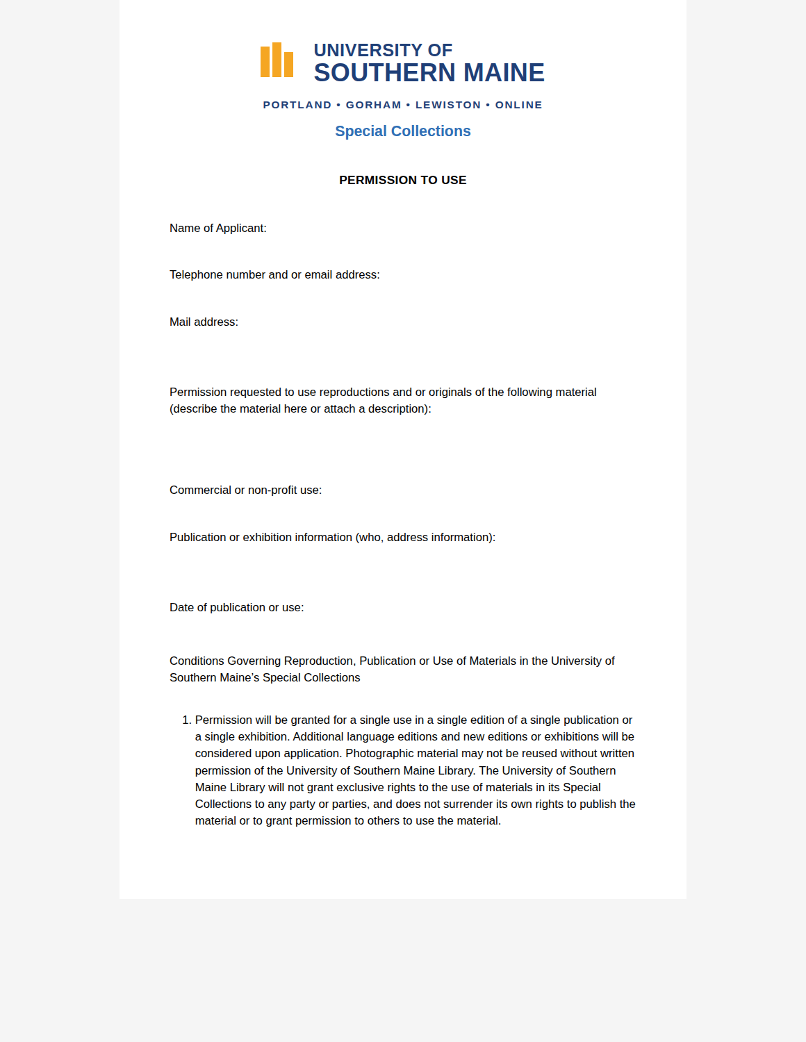UNIVERSITY OF
SOUTHERN MAINE
PORTLAND • GORHAM • LEWISTON • ONLINE
Special Collections
PERMISSION TO USE
Name of Applicant:
Telephone number and or email address:
Mail address:
Permission requested to use reproductions and or originals of the following material (describe the material here or attach a description):
Commercial or non-profit use:
Publication or exhibition information (who, address information):
Date of publication or use:
Conditions Governing Reproduction, Publication or Use of Materials in the University of Southern Maine’s Special Collections
Permission will be granted for a single use in a single edition of a single publication or a single exhibition. Additional language editions and new editions or exhibitions will be considered upon application. Photographic material may not be reused without written permission of the University of Southern Maine Library. The University of Southern Maine Library will not grant exclusive rights to the use of materials in its Special Collections to any party or parties, and does not surrender its own rights to publish the material or to grant permission to others to use the material.